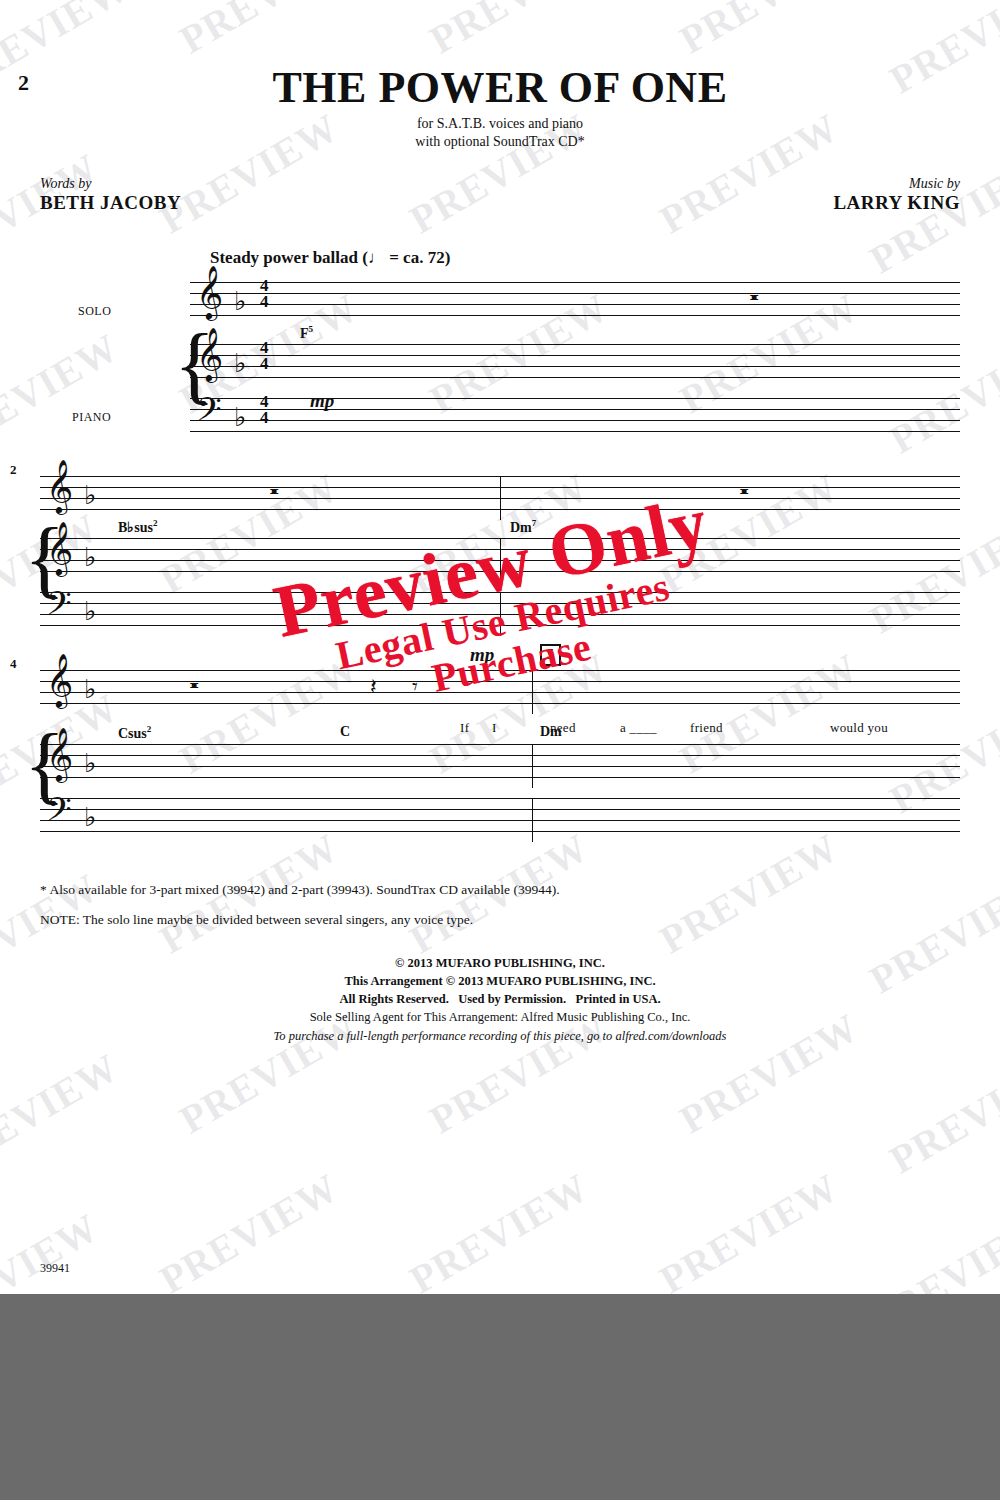PREVIEW
PREVIEW
PREVIEW
PREVIEW
PREVIEW
PREVIEW
PREVIEW
PREVIEW
PREVIEW
PREVIEW
PREVIEW
PREVIEW
PREVIEW
PREVIEW
PREVIEW
PREVIEW
PREVIEW
PREVIEW
PREVIEW
PREVIEW
PREVIEW
PREVIEW
PREVIEW
PREVIEW
PREVIEW
PREVIEW
PREVIEW
PREVIEW
PREVIEW
PREVIEW
PREVIEW
PREVIEW
PREVIEW
PREVIEW
PREVIEW
PREVIEW
PREVIEW
PREVIEW
PREVIEW
PREVIEW
Preview Only
Legal Use Requires Purchase
2
THE POWER OF ONE
for S.A.T.B. voices and piano
with optional SoundTrax CD*
Words by BETH JACOBY
Music by LARRY KING
Steady power ballad (♩ = ca. 72)
SOLO PIANO
𝄞
♭
44
𝄺
{
𝄞
♭
44
F5
mp
𝄢
♭
44
2
𝄞
♭
𝄺
𝄺
{
𝄞
♭
B♭sus2
Dm7
𝄢
♭
4
𝄞
♭
𝄺
𝄽
𝄾
mp
5
If
I
need
a ____
friend
would you
{
𝄞
♭
Csus2
C
Dm
𝄢
♭
* Also available for 3-part mixed (39942) and 2-part (39943). SoundTrax CD available (39944).
NOTE: The solo line maybe be divided between several singers, any voice type.
© 2013 MUFARO PUBLISHING, INC.
This Arrangement © 2013 MUFARO PUBLISHING, INC.
All Rights Reserved. Used by Permission. Printed in USA.
Sole Selling Agent for This Arrangement: Alfred Music Publishing Co., Inc.
To purchase a full-length performance recording of this piece, go to alfred.com/downloads
39941